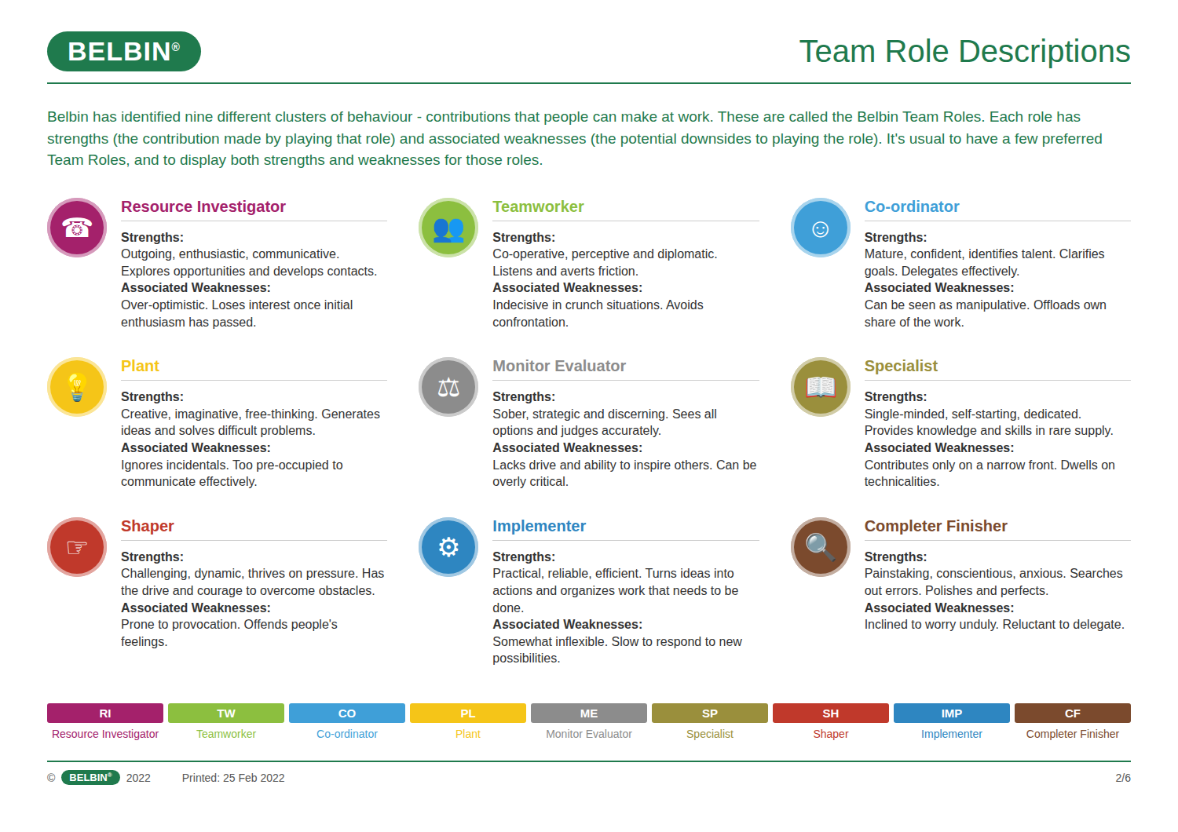BELBIN®
Team Role Descriptions
Belbin has identified nine different clusters of behaviour - contributions that people can make at work. These are called the Belbin Team Roles. Each role has strengths (the contribution made by playing that role) and associated weaknesses (the potential downsides to playing the role). It's usual to have a few preferred Team Roles, and to display both strengths and weaknesses for those roles.
☎
Resource Investigator
Strengths:
Outgoing, enthusiastic, communicative. Explores opportunities and develops contacts.
Associated Weaknesses:
Over-optimistic. Loses interest once initial enthusiasm has passed.
👥
Teamworker
Strengths:
Co-operative, perceptive and diplomatic. Listens and averts friction.
Associated Weaknesses:
Indecisive in crunch situations. Avoids confrontation.
☺
Co-ordinator
Strengths:
Mature, confident, identifies talent. Clarifies goals. Delegates effectively.
Associated Weaknesses:
Can be seen as manipulative. Offloads own share of the work.
💡
Plant
Strengths:
Creative, imaginative, free-thinking. Generates ideas and solves difficult problems.
Associated Weaknesses:
Ignores incidentals. Too pre-occupied to communicate effectively.
⚖
Monitor Evaluator
Strengths:
Sober, strategic and discerning. Sees all options and judges accurately.
Associated Weaknesses:
Lacks drive and ability to inspire others. Can be overly critical.
📖
Specialist
Strengths:
Single-minded, self-starting, dedicated. Provides knowledge and skills in rare supply.
Associated Weaknesses:
Contributes only on a narrow front. Dwells on technicalities.
☞
Shaper
Strengths:
Challenging, dynamic, thrives on pressure. Has the drive and courage to overcome obstacles.
Associated Weaknesses:
Prone to provocation. Offends people's feelings.
⚙
Implementer
Strengths:
Practical, reliable, efficient. Turns ideas into actions and organizes work that needs to be done.
Associated Weaknesses:
Somewhat inflexible. Slow to respond to new possibilities.
🔍
Completer Finisher
Strengths:
Painstaking, conscientious, anxious. Searches out errors. Polishes and perfects.
Associated Weaknesses:
Inclined to worry unduly. Reluctant to delegate.
RI
Resource Investigator
TW
Teamworker
CO
Co-ordinator
PL
Plant
ME
Monitor Evaluator
SP
Specialist
SH
Shaper
IMP
Implementer
CF
Completer Finisher
© BELBIN® 2022
Printed: 25 Feb 2022
2/6